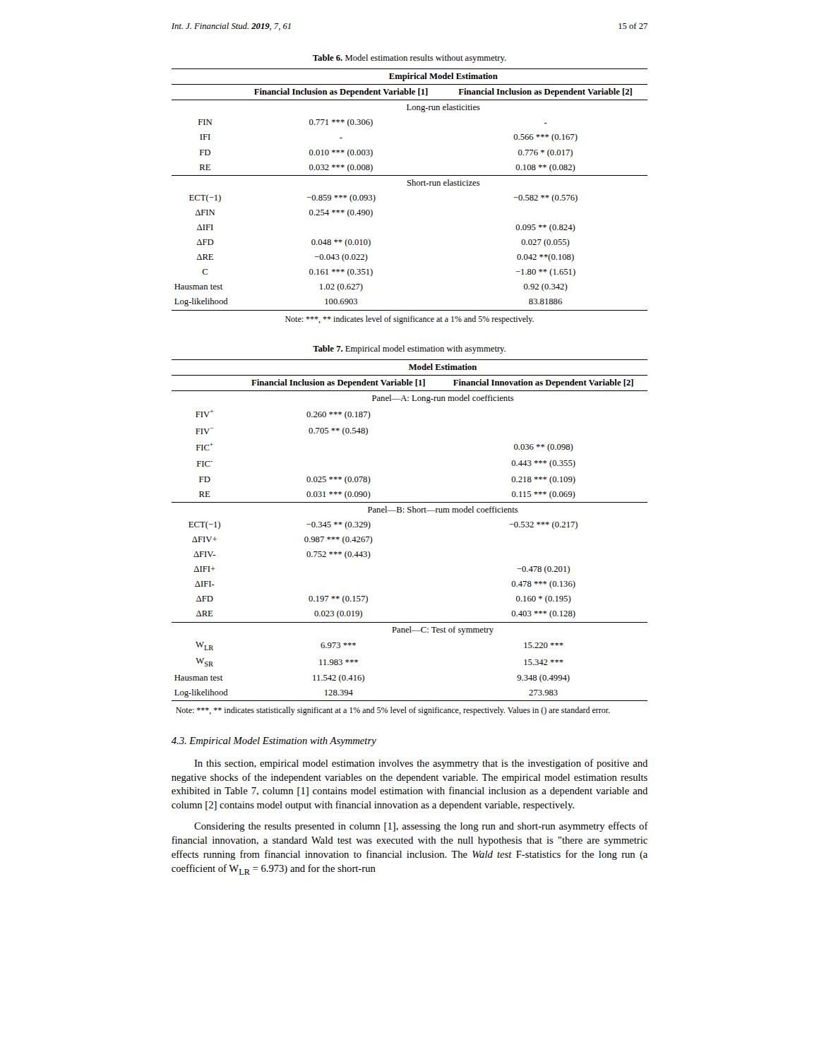Int. J. Financial Stud. 2019, 7, 61
15 of 27
Table 6. Model estimation results without asymmetry.
| | Empirical Model Estimation |
| | Financial Inclusion as Dependent Variable [1] | Financial Inclusion as Dependent Variable [2] |
| | Long-run elasticities |
| FIN | 0.771 *** (0.306) | - |
| IFI | - | 0.566 *** (0.167) |
| FD | 0.010 *** (0.003) | 0.776 * (0.017) |
| RE | 0.032 *** (0.008) | 0.108 ** (0.082) |
| | Short-run elasticizes |
| ECT(−1) | −0.859 *** (0.093) | −0.582 ** (0.576) |
| ΔFIN | 0.254 *** (0.490) | |
| ΔIFI | | 0.095 ** (0.824) |
| ΔFD | 0.048 ** (0.010) | 0.027 (0.055) |
| ΔRE | −0.043 (0.022) | 0.042 **(0.108) |
| C | 0.161 *** (0.351) | −1.80 ** (1.651) |
| Hausman test | 1.02 (0.627) | 0.92 (0.342) |
| Log-likelihood | 100.6903 | 83.81886 |
Note: ***, ** indicates level of significance at a 1% and 5% respectively.
Table 7. Empirical model estimation with asymmetry.
| | Model Estimation |
| | Financial Inclusion as Dependent Variable [1] | Financial Innovation as Dependent Variable [2] |
| | Panel—A: Long-run model coefficients |
| FIV + | 0.260 *** (0.187) | |
| FIV − | 0.705 ** (0.548) | |
| FIC + | | 0.036 ** (0.098) |
| FIC - | | 0.443 *** (0.355) |
| FD | 0.025 *** (0.078) | 0.218 *** (0.109) |
| RE | 0.031 *** (0.090) | 0.115 *** (0.069) |
| | Panel—B: Short—rum model coefficients |
| ECT(−1) | −0.345 ** (0.329) | −0.532 *** (0.217) |
| ΔFIV+ | 0.987 *** (0.4267) | |
| ΔFIV- | 0.752 *** (0.443) | |
| ΔIFI+ | | −0.478 (0.201) |
| ΔIFI- | | 0.478 *** (0.136) |
| ΔFD | 0.197 ** (0.157) | 0.160 * (0.195) |
| ΔRE | 0.023 (0.019) | 0.403 *** (0.128) |
| | Panel—C: Test of symmetry |
| W LR | 6.973 *** | 15.220 *** |
| W SR | 11.983 *** | 15.342 *** |
| Hausman test | 11.542 (0.416) | 9.348 (0.4994) |
| Log-likelihood | 128.394 | 273.983 |
Note: ***, ** indicates statistically significant at a 1% and 5% level of significance, respectively. Values in () are standard error.
4.3. Empirical Model Estimation with Asymmetry
In this section, empirical model estimation involves the asymmetry that is the investigation of positive and negative shocks of the independent variables on the dependent variable. The empirical model estimation results exhibited in Table 7, column [1] contains model estimation with financial inclusion as a dependent variable and column [2] contains model output with financial innovation as a dependent variable, respectively.
Considering the results presented in column [1], assessing the long run and short-run asymmetry effects of financial innovation, a standard Wald test was executed with the null hypothesis that is "there are symmetric effects running from financial innovation to financial inclusion. The Wald test F-statistics for the long run (a coefficient of WLR = 6.973) and for the short-run